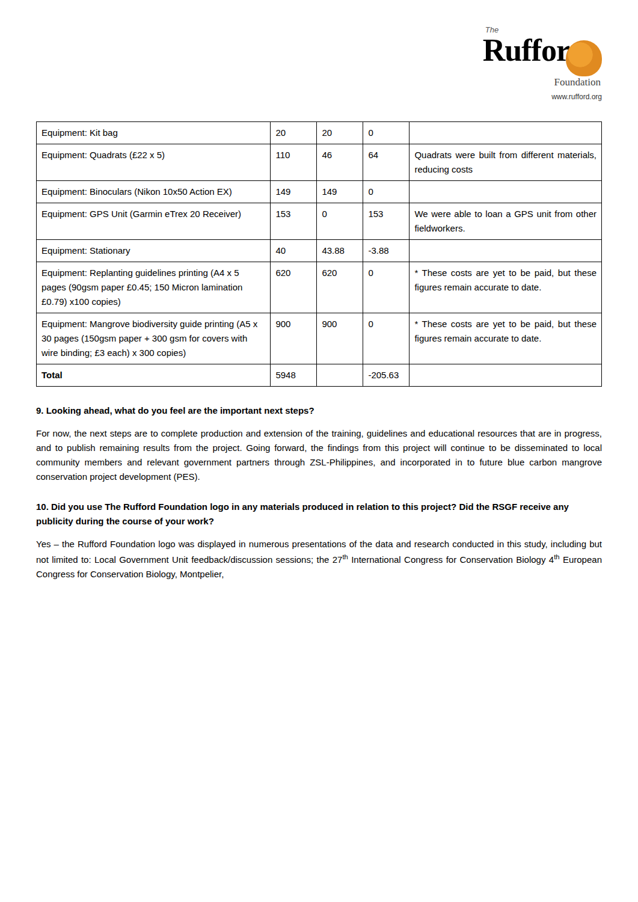The
Ruffor
Foundation
www.rufford.org
| Equipment: Kit bag | 20 | 20 | 0 | |
| Equipment: Quadrats (£22 x 5) | 110 | 46 | 64 | Quadrats were built from different materials, reducing costs |
| Equipment: Binoculars (Nikon 10x50 Action EX) | 149 | 149 | 0 | |
| Equipment: GPS Unit (Garmin eTrex 20 Receiver) | 153 | 0 | 153 | We were able to loan a GPS unit from other fieldworkers. |
| Equipment: Stationary | 40 | 43.88 | -3.88 | |
| Equipment: Replanting guidelines printing (A4 x 5 pages (90gsm paper £0.45; 150 Micron lamination £0.79) x100 copies) | 620 | 620 | 0 | * These costs are yet to be paid, but these figures remain accurate to date. |
| Equipment: Mangrove biodiversity guide printing (A5 x 30 pages (150gsm paper + 300 gsm for covers with wire binding; £3 each) x 300 copies) | 900 | 900 | 0 | * These costs are yet to be paid, but these figures remain accurate to date. |
| Total | 5948 | | -205.63 | |
9. Looking ahead, what do you feel are the important next steps?
For now, the next steps are to complete production and extension of the training, guidelines and educational resources that are in progress, and to publish remaining results from the project. Going forward, the findings from this project will continue to be disseminated to local community members and relevant government partners through ZSL-Philippines, and incorporated in to future blue carbon mangrove conservation project development (PES).
10. Did you use The Rufford Foundation logo in any materials produced in relation to this project? Did the RSGF receive any publicity during the course of your work?
Yes – the Rufford Foundation logo was displayed in numerous presentations of the data and research conducted in this study, including but not limited to: Local Government Unit feedback/discussion sessions; the 27th International Congress for Conservation Biology 4th European Congress for Conservation Biology, Montpelier,